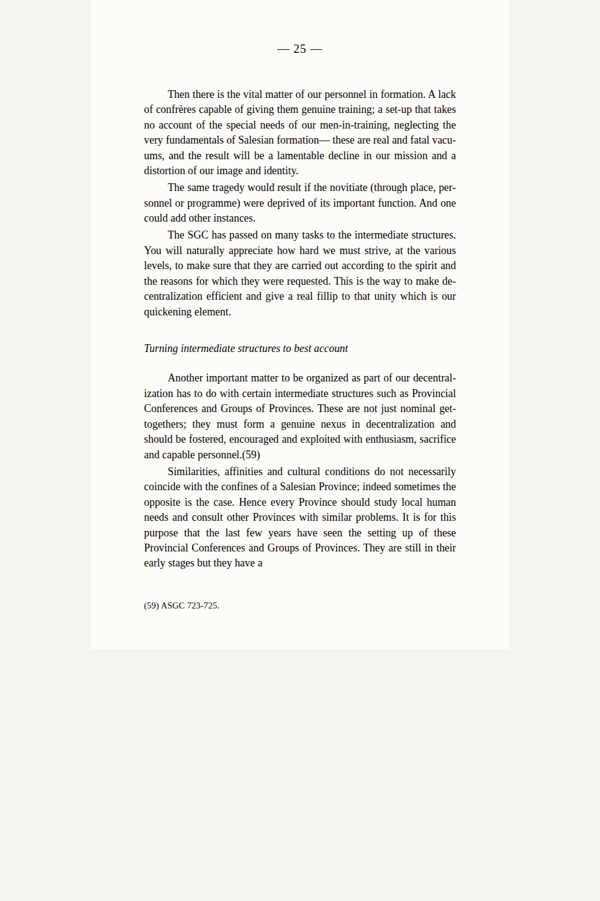— 25 —
Then there is the vital matter of our personnel in formation. A lack of confrères capable of giving them genuine training; a set-up that takes no account of the special needs of our men-in-training, neglecting the very fundamentals of Salesian formation— these are real and fatal vacuums, and the result will be a lamentable decline in our mission and a distortion of our image and identity.
The same tragedy would result if the novitiate (through place, personnel or programme) were deprived of its important function. And one could add other instances.
The SGC has passed on many tasks to the intermediate structures. You will naturally appreciate how hard we must strive, at the various levels, to make sure that they are carried out according to the spirit and the reasons for which they were requested. This is the way to make decentralization efficient and give a real fillip to that unity which is our quickening element.
Turning intermediate structures to best account
Another important matter to be organized as part of our decentralization has to do with certain intermediate structures such as Provincial Conferences and Groups of Provinces. These are not just nominal get-togethers; they must form a genuine nexus in decentralization and should be fostered, encouraged and exploited with enthusiasm, sacrifice and capable personnel.(59)
Similarities, affinities and cultural conditions do not necessarily coincide with the confines of a Salesian Province; indeed sometimes the opposite is the case. Hence every Province should study local human needs and consult other Provinces with similar problems. It is for this purpose that the last few years have seen the setting up of these Provincial Conferences and Groups of Provinces. They are still in their early stages but they have a
(59) ASGC 723-725.